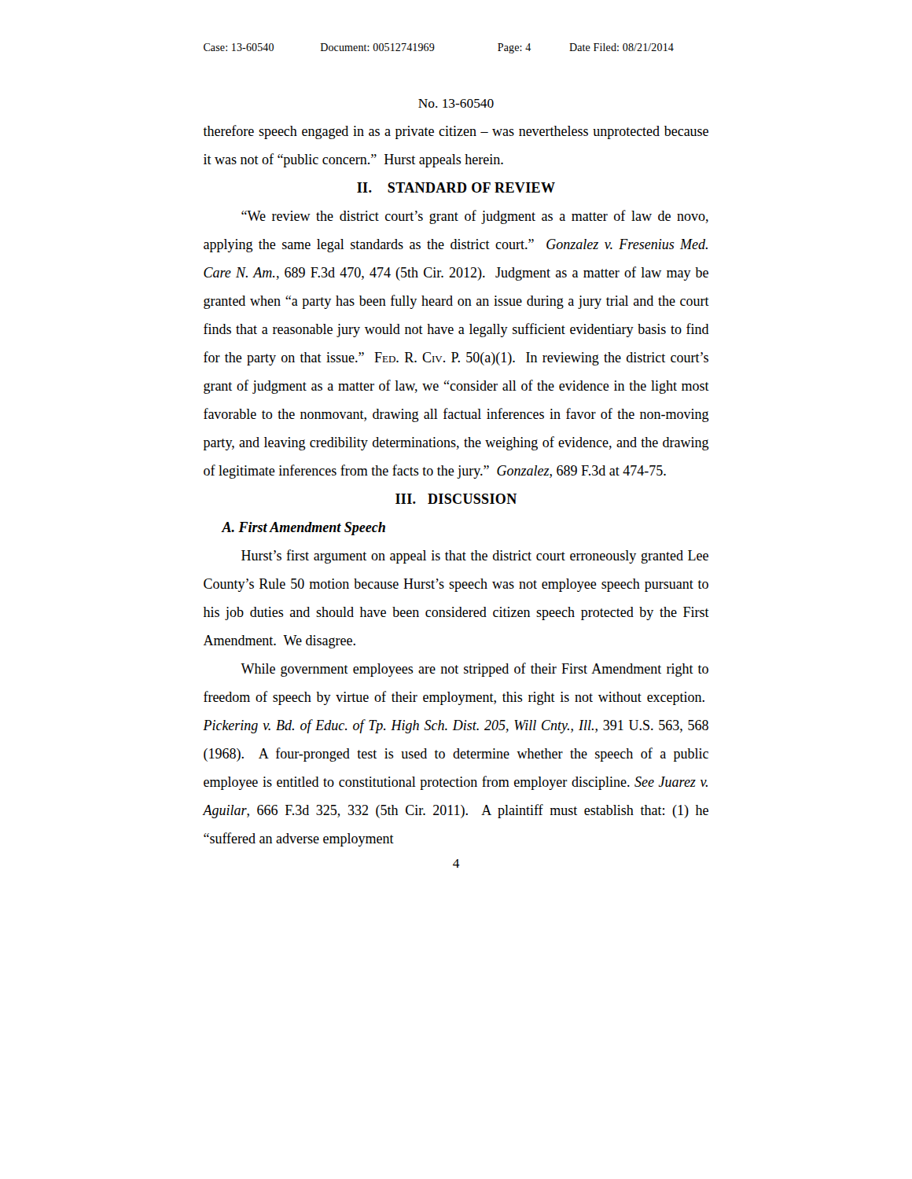Case: 13-60540 Document: 00512741969 Page: 4 Date Filed: 08/21/2014
No. 13-60540
therefore speech engaged in as a private citizen – was nevertheless unprotected because it was not of “public concern.” Hurst appeals herein.
II. STANDARD OF REVIEW
“We review the district court’s grant of judgment as a matter of law de novo, applying the same legal standards as the district court.” Gonzalez v. Fresenius Med. Care N. Am., 689 F.3d 470, 474 (5th Cir. 2012). Judgment as a matter of law may be granted when “a party has been fully heard on an issue during a jury trial and the court finds that a reasonable jury would not have a legally sufficient evidentiary basis to find for the party on that issue.” Fed. R. Civ. P. 50(a)(1). In reviewing the district court’s grant of judgment as a matter of law, we “consider all of the evidence in the light most favorable to the nonmovant, drawing all factual inferences in favor of the non-moving party, and leaving credibility determinations, the weighing of evidence, and the drawing of legitimate inferences from the facts to the jury.” Gonzalez, 689 F.3d at 474-75.
III. DISCUSSION
A. First Amendment Speech
Hurst’s first argument on appeal is that the district court erroneously granted Lee County’s Rule 50 motion because Hurst’s speech was not employee speech pursuant to his job duties and should have been considered citizen speech protected by the First Amendment. We disagree.
While government employees are not stripped of their First Amendment right to freedom of speech by virtue of their employment, this right is not without exception. Pickering v. Bd. of Educ. of Tp. High Sch. Dist. 205, Will Cnty., Ill., 391 U.S. 563, 568 (1968). A four-pronged test is used to determine whether the speech of a public employee is entitled to constitutional protection from employer discipline. See Juarez v. Aguilar, 666 F.3d 325, 332 (5th Cir. 2011). A plaintiff must establish that: (1) he “suffered an adverse employment
4